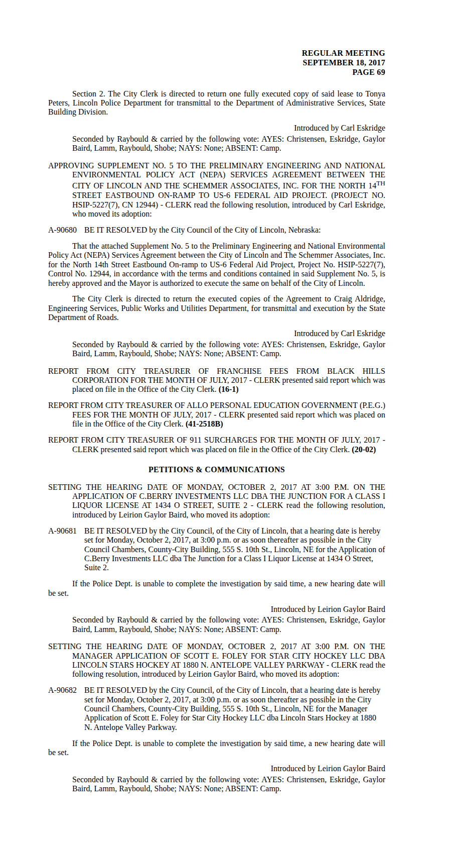REGULAR MEETING
SEPTEMBER 18, 2017
PAGE 69
Section 2. The City Clerk is directed to return one fully executed copy of said lease to Tonya Peters, Lincoln Police Department for transmittal to the Department of Administrative Services, State Building Division.
Introduced by Carl Eskridge
Seconded by Raybould & carried by the following vote: AYES: Christensen, Eskridge, Gaylor Baird, Lamm, Raybould, Shobe; NAYS: None; ABSENT: Camp.
APPROVING SUPPLEMENT NO. 5 TO THE PRELIMINARY ENGINEERING AND NATIONAL ENVIRONMENTAL POLICY ACT (NEPA) SERVICES AGREEMENT BETWEEN THE CITY OF LINCOLN AND THE SCHEMMER ASSOCIATES, INC. FOR THE NORTH 14TH STREET EASTBOUND ON-RAMP TO US-6 FEDERAL AID PROJECT. (PROJECT NO. HSIP-5227(7), CN 12944) - CLERK read the following resolution, introduced by Carl Eskridge, who moved its adoption:
A-90680 BE IT RESOLVED by the City Council of the City of Lincoln, Nebraska:
That the attached Supplement No. 5 to the Preliminary Engineering and National Environmental Policy Act (NEPA) Services Agreement between the City of Lincoln and The Schemmer Associates, Inc. for the North 14th Street Eastbound On-ramp to US-6 Federal Aid Project, Project No. HSIP-5227(7), Control No. 12944, in accordance with the terms and conditions contained in said Supplement No. 5, is hereby approved and the Mayor is authorized to execute the same on behalf of the City of Lincoln.
The City Clerk is directed to return the executed copies of the Agreement to Craig Aldridge, Engineering Services, Public Works and Utilities Department, for transmittal and execution by the State Department of Roads.
Introduced by Carl Eskridge
Seconded by Raybould & carried by the following vote: AYES: Christensen, Eskridge, Gaylor Baird, Lamm, Raybould, Shobe; NAYS: None; ABSENT: Camp.
REPORT FROM CITY TREASURER OF FRANCHISE FEES FROM BLACK HILLS CORPORATION FOR THE MONTH OF JULY, 2017 - CLERK presented said report which was placed on file in the Office of the City Clerk. (16-1)
REPORT FROM CITY TREASURER OF ALLO PERSONAL EDUCATION GOVERNMENT (P.E.G.) FEES FOR THE MONTH OF JULY, 2017 - CLERK presented said report which was placed on file in the Office of the City Clerk. (41-2518B)
REPORT FROM CITY TREASURER OF 911 SURCHARGES FOR THE MONTH OF JULY, 2017 - CLERK presented said report which was placed on file in the Office of the City Clerk. (20-02)
PETITIONS & COMMUNICATIONS
SETTING THE HEARING DATE OF MONDAY, OCTOBER 2, 2017 AT 3:00 P.M. ON THE APPLICATION OF C.BERRY INVESTMENTS LLC DBA THE JUNCTION FOR A CLASS I LIQUOR LICENSE AT 1434 O STREET, SUITE 2 - CLERK read the following resolution, introduced by Leirion Gaylor Baird, who moved its adoption:
A-90681 BE IT RESOLVED by the City Council, of the City of Lincoln, that a hearing date is hereby set for Monday, October 2, 2017, at 3:00 p.m. or as soon thereafter as possible in the City Council Chambers, County-City Building, 555 S. 10th St., Lincoln, NE for the Application of C.Berry Investments LLC dba The Junction for a Class I Liquor License at 1434 O Street, Suite 2.
If the Police Dept. is unable to complete the investigation by said time, a new hearing date will be set.
Introduced by Leirion Gaylor Baird
Seconded by Raybould & carried by the following vote: AYES: Christensen, Eskridge, Gaylor Baird, Lamm, Raybould, Shobe; NAYS: None; ABSENT: Camp.
SETTING THE HEARING DATE OF MONDAY, OCTOBER 2, 2017 AT 3:00 P.M. ON THE MANAGER APPLICATION OF SCOTT E. FOLEY FOR STAR CITY HOCKEY LLC DBA LINCOLN STARS HOCKEY AT 1880 N. ANTELOPE VALLEY PARKWAY - CLERK read the following resolution, introduced by Leirion Gaylor Baird, who moved its adoption:
A-90682 BE IT RESOLVED by the City Council, of the City of Lincoln, that a hearing date is hereby set for Monday, October 2, 2017, at 3:00 p.m. or as soon thereafter as possible in the City Council Chambers, County-City Building, 555 S. 10th St., Lincoln, NE for the Manager Application of Scott E. Foley for Star City Hockey LLC dba Lincoln Stars Hockey at 1880 N. Antelope Valley Parkway.
If the Police Dept. is unable to complete the investigation by said time, a new hearing date will be set.
Introduced by Leirion Gaylor Baird
Seconded by Raybould & carried by the following vote: AYES: Christensen, Eskridge, Gaylor Baird, Lamm, Raybould, Shobe; NAYS: None; ABSENT: Camp.